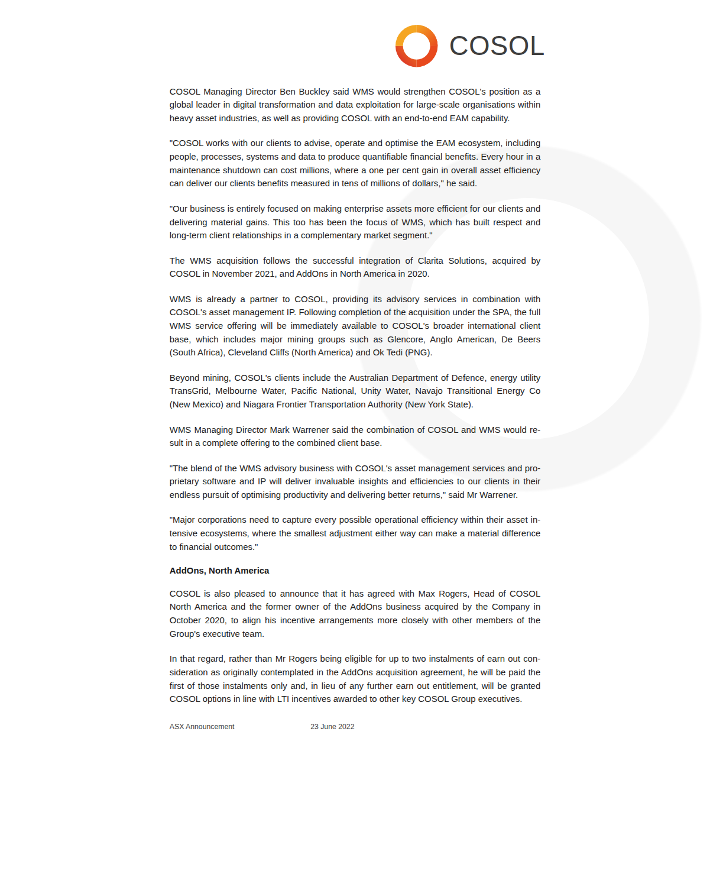COSOL
COSOL Managing Director Ben Buckley said WMS would strengthen COSOL's position as a global leader in digital transformation and data exploitation for large-scale organisations within heavy asset industries, as well as providing COSOL with an end-to-end EAM capability.
"COSOL works with our clients to advise, operate and optimise the EAM ecosystem, including people, processes, systems and data to produce quantifiable financial benefits. Every hour in a maintenance shutdown can cost millions, where a one per cent gain in overall asset efficiency can deliver our clients benefits measured in tens of millions of dollars," he said.
"Our business is entirely focused on making enterprise assets more efficient for our clients and delivering material gains. This too has been the focus of WMS, which has built respect and long-term client relationships in a complementary market segment."
The WMS acquisition follows the successful integration of Clarita Solutions, acquired by COSOL in November 2021, and AddOns in North America in 2020.
WMS is already a partner to COSOL, providing its advisory services in combination with COSOL's asset management IP. Following completion of the acquisition under the SPA, the full WMS service offering will be immediately available to COSOL's broader international client base, which includes major mining groups such as Glencore, Anglo American, De Beers (South Africa), Cleveland Cliffs (North America) and Ok Tedi (PNG).
Beyond mining, COSOL's clients include the Australian Department of Defence, energy utility TransGrid, Melbourne Water, Pacific National, Unity Water, Navajo Transitional Energy Co (New Mexico) and Niagara Frontier Transportation Authority (New York State).
WMS Managing Director Mark Warrener said the combination of COSOL and WMS would result in a complete offering to the combined client base.
"The blend of the WMS advisory business with COSOL's asset management services and proprietary software and IP will deliver invaluable insights and efficiencies to our clients in their endless pursuit of optimising productivity and delivering better returns," said Mr Warrener.
"Major corporations need to capture every possible operational efficiency within their asset intensive ecosystems, where the smallest adjustment either way can make a material difference to financial outcomes."
AddOns, North America
COSOL is also pleased to announce that it has agreed with Max Rogers, Head of COSOL North America and the former owner of the AddOns business acquired by the Company in October 2020, to align his incentive arrangements more closely with other members of the Group's executive team.
In that regard, rather than Mr Rogers being eligible for up to two instalments of earn out consideration as originally contemplated in the AddOns acquisition agreement, he will be paid the first of those instalments only and, in lieu of any further earn out entitlement, will be granted COSOL options in line with LTI incentives awarded to other key COSOL Group executives.
ASX Announcement
23 June 2022